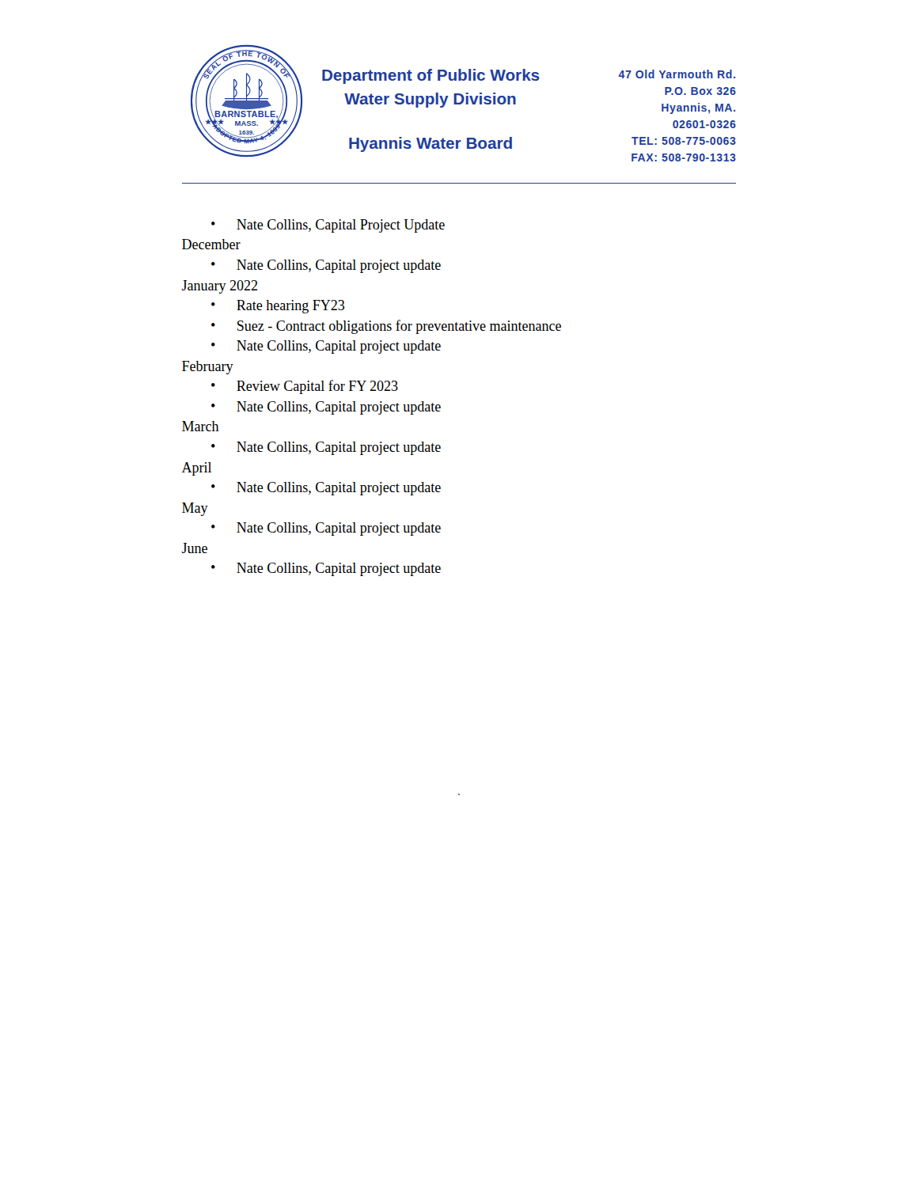SEAL OF THE TOWN OF ADOPTED MAY 4, 1889 BARNSTABLE, MASS. 1639. ★★★ ★★★
Department of Public Works
Water Supply Division
Hyannis Water Board
47 Old Yarmouth Rd.
P.O. Box 326
Hyannis, MA.
02601-0326
TEL: 508-775-0063
FAX: 508-790-1313
Nate Collins, Capital Project Update
December
Nate Collins, Capital project update
January 2022
Rate hearing FY23
Suez - Contract obligations for preventative maintenance
Nate Collins, Capital project update
February
Review Capital for FY 2023
Nate Collins, Capital project update
March
Nate Collins, Capital project update
April
Nate Collins, Capital project update
May
Nate Collins, Capital project update
June
Nate Collins, Capital project update
`